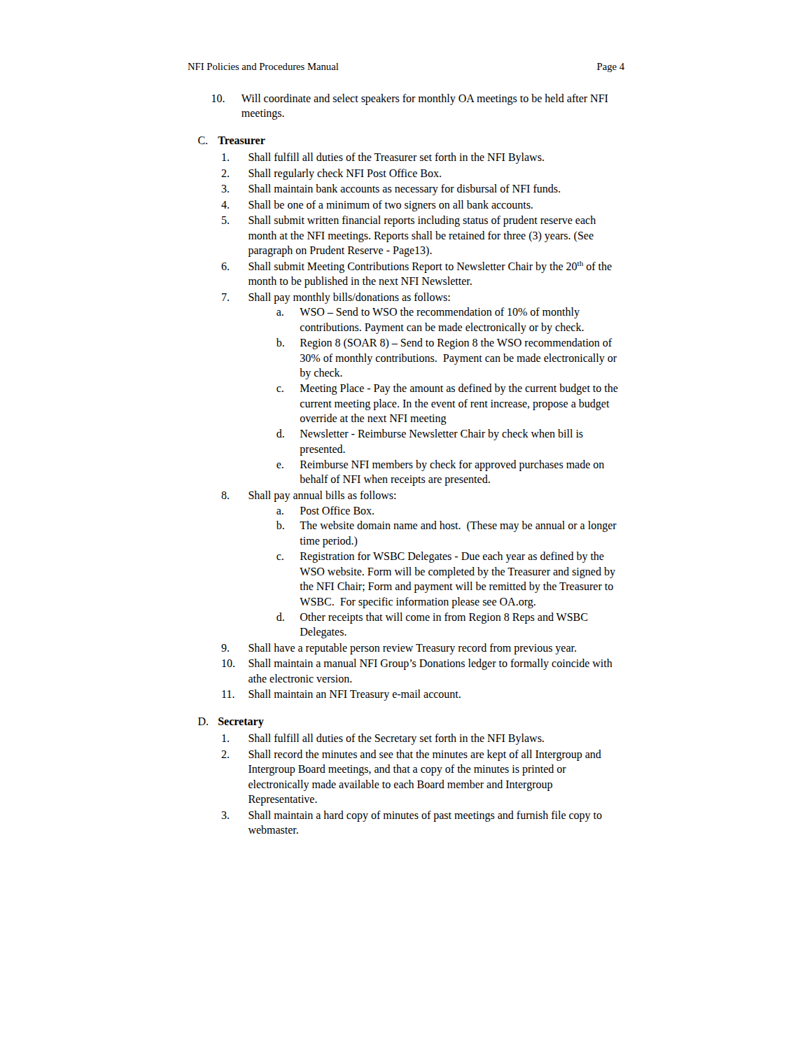NFI Policies and Procedures Manual
Page 4
10. Will coordinate and select speakers for monthly OA meetings to be held after NFI meetings.
C. Treasurer
1. Shall fulfill all duties of the Treasurer set forth in the NFI Bylaws.
2. Shall regularly check NFI Post Office Box.
3. Shall maintain bank accounts as necessary for disbursal of NFI funds.
4. Shall be one of a minimum of two signers on all bank accounts.
5. Shall submit written financial reports including status of prudent reserve each month at the NFI meetings. Reports shall be retained for three (3) years. (See paragraph on Prudent Reserve - Page13).
6. Shall submit Meeting Contributions Report to Newsletter Chair by the 20th of the month to be published in the next NFI Newsletter.
7. Shall pay monthly bills/donations as follows:
a. WSO – Send to WSO the recommendation of 10% of monthly contributions. Payment can be made electronically or by check.
b. Region 8 (SOAR 8) – Send to Region 8 the WSO recommendation of 30% of monthly contributions. Payment can be made electronically or by check.
c. Meeting Place - Pay the amount as defined by the current budget to the current meeting place. In the event of rent increase, propose a budget override at the next NFI meeting
d. Newsletter - Reimburse Newsletter Chair by check when bill is presented.
e. Reimburse NFI members by check for approved purchases made on behalf of NFI when receipts are presented.
8. Shall pay annual bills as follows:
a. Post Office Box.
b. The website domain name and host. (These may be annual or a longer time period.)
c. Registration for WSBC Delegates - Due each year as defined by the WSO website. Form will be completed by the Treasurer and signed by the NFI Chair; Form and payment will be remitted by the Treasurer to WSBC. For specific information please see OA.org.
d. Other receipts that will come in from Region 8 Reps and WSBC Delegates.
9. Shall have a reputable person review Treasury record from previous year.
10. Shall maintain a manual NFI Group’s Donations ledger to formally coincide with athe electronic version.
11. Shall maintain an NFI Treasury e-mail account.
D. Secretary
1. Shall fulfill all duties of the Secretary set forth in the NFI Bylaws.
2. Shall record the minutes and see that the minutes are kept of all Intergroup and Intergroup Board meetings, and that a copy of the minutes is printed or electronically made available to each Board member and Intergroup Representative.
3. Shall maintain a hard copy of minutes of past meetings and furnish file copy to webmaster.